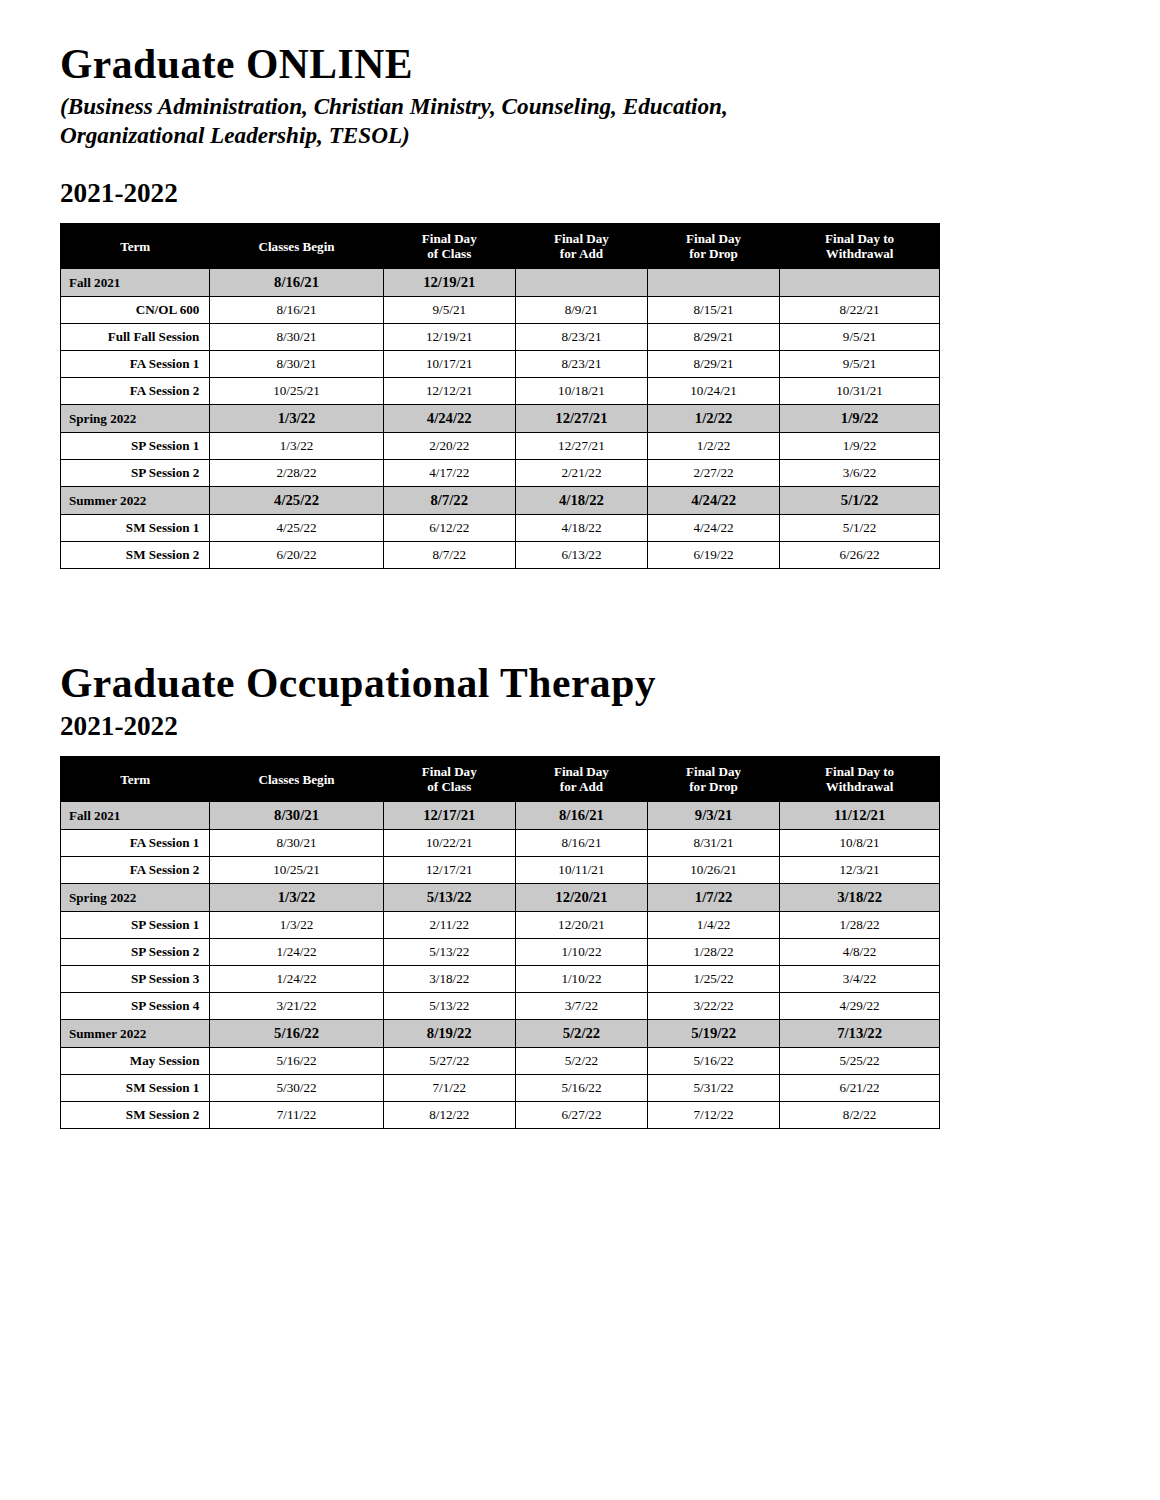Graduate ONLINE
(Business Administration, Christian Ministry, Counseling, Education, Organizational Leadership, TESOL)
2021-2022
| Term | Classes Begin | Final Day of Class | Final Day for Add | Final Day for Drop | Final Day to Withdrawal |
| --- | --- | --- | --- | --- | --- |
| Fall 2021 | 8/16/21 | 12/19/21 | | | |
| CN/OL 600 | 8/16/21 | 9/5/21 | 8/9/21 | 8/15/21 | 8/22/21 |
| Full Fall Session | 8/30/21 | 12/19/21 | 8/23/21 | 8/29/21 | 9/5/21 |
| FA Session 1 | 8/30/21 | 10/17/21 | 8/23/21 | 8/29/21 | 9/5/21 |
| FA Session 2 | 10/25/21 | 12/12/21 | 10/18/21 | 10/24/21 | 10/31/21 |
| Spring 2022 | 1/3/22 | 4/24/22 | 12/27/21 | 1/2/22 | 1/9/22 |
| SP Session 1 | 1/3/22 | 2/20/22 | 12/27/21 | 1/2/22 | 1/9/22 |
| SP Session 2 | 2/28/22 | 4/17/22 | 2/21/22 | 2/27/22 | 3/6/22 |
| Summer 2022 | 4/25/22 | 8/7/22 | 4/18/22 | 4/24/22 | 5/1/22 |
| SM Session 1 | 4/25/22 | 6/12/22 | 4/18/22 | 4/24/22 | 5/1/22 |
| SM Session 2 | 6/20/22 | 8/7/22 | 6/13/22 | 6/19/22 | 6/26/22 |
Graduate Occupational Therapy
2021-2022
| Term | Classes Begin | Final Day of Class | Final Day for Add | Final Day for Drop | Final Day to Withdrawal |
| --- | --- | --- | --- | --- | --- |
| Fall 2021 | 8/30/21 | 12/17/21 | 8/16/21 | 9/3/21 | 11/12/21 |
| FA Session 1 | 8/30/21 | 10/22/21 | 8/16/21 | 8/31/21 | 10/8/21 |
| FA Session 2 | 10/25/21 | 12/17/21 | 10/11/21 | 10/26/21 | 12/3/21 |
| Spring 2022 | 1/3/22 | 5/13/22 | 12/20/21 | 1/7/22 | 3/18/22 |
| SP Session 1 | 1/3/22 | 2/11/22 | 12/20/21 | 1/4/22 | 1/28/22 |
| SP Session 2 | 1/24/22 | 5/13/22 | 1/10/22 | 1/28/22 | 4/8/22 |
| SP Session 3 | 1/24/22 | 3/18/22 | 1/10/22 | 1/25/22 | 3/4/22 |
| SP Session 4 | 3/21/22 | 5/13/22 | 3/7/22 | 3/22/22 | 4/29/22 |
| Summer 2022 | 5/16/22 | 8/19/22 | 5/2/22 | 5/19/22 | 7/13/22 |
| May Session | 5/16/22 | 5/27/22 | 5/2/22 | 5/16/22 | 5/25/22 |
| SM Session 1 | 5/30/22 | 7/1/22 | 5/16/22 | 5/31/22 | 6/21/22 |
| SM Session 2 | 7/11/22 | 8/12/22 | 6/27/22 | 7/12/22 | 8/2/22 |